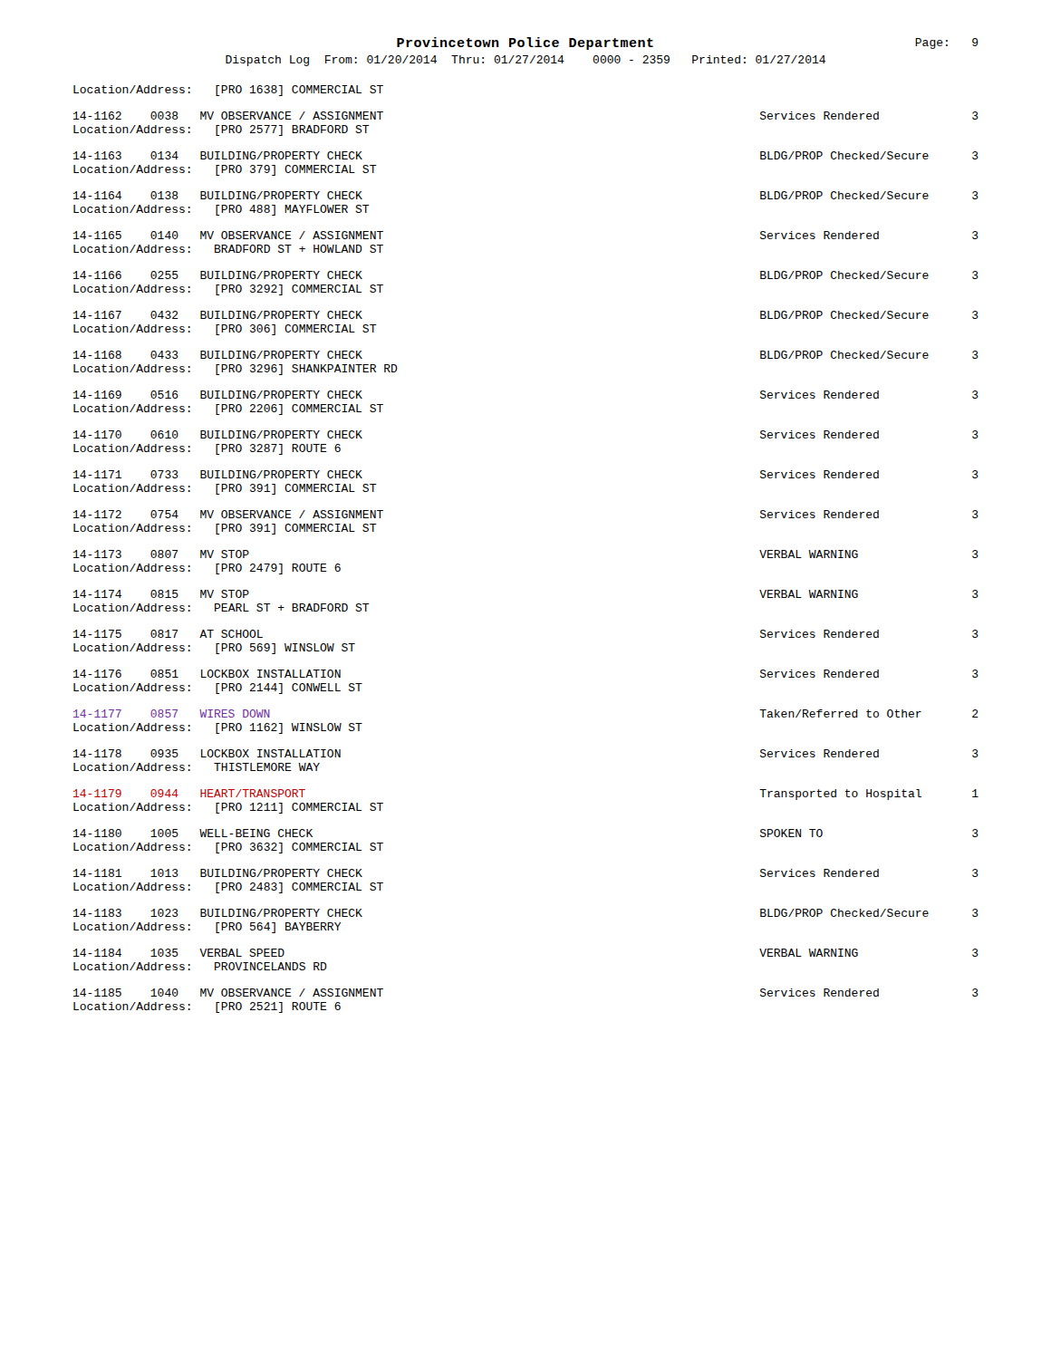Page: 9
Provincetown Police Department
Dispatch Log From: 01/20/2014 Thru: 01/27/2014 0000 - 2359 Printed: 01/27/2014
Location/Address: [PRO 1638] COMMERCIAL ST
14-11620038 MV OBSERVANCE / ASSIGNMENT Services Rendered 3
Location/Address: [PRO 2577] BRADFORD ST
14-11630134 BUILDING/PROPERTY CHECK BLDG/PROP Checked/Secure 3
Location/Address: [PRO 379] COMMERCIAL ST
14-11640138 BUILDING/PROPERTY CHECK BLDG/PROP Checked/Secure 3
Location/Address: [PRO 488] MAYFLOWER ST
14-11650140 MV OBSERVANCE / ASSIGNMENT Services Rendered 3
Location/Address: BRADFORD ST + HOWLAND ST
14-11660255 BUILDING/PROPERTY CHECK BLDG/PROP Checked/Secure 3
Location/Address: [PRO 3292] COMMERCIAL ST
14-11670432 BUILDING/PROPERTY CHECK BLDG/PROP Checked/Secure 3
Location/Address: [PRO 306] COMMERCIAL ST
14-11680433 BUILDING/PROPERTY CHECK BLDG/PROP Checked/Secure 3
Location/Address: [PRO 3296] SHANKPAINTER RD
14-11690516 BUILDING/PROPERTY CHECK Services Rendered 3
Location/Address: [PRO 2206] COMMERCIAL ST
14-11700610 BUILDING/PROPERTY CHECK Services Rendered 3
Location/Address: [PRO 3287] ROUTE 6
14-11710733 BUILDING/PROPERTY CHECK Services Rendered 3
Location/Address: [PRO 391] COMMERCIAL ST
14-11720754 MV OBSERVANCE / ASSIGNMENT Services Rendered 3
Location/Address: [PRO 391] COMMERCIAL ST
14-11730807 MV STOP VERBAL WARNING 3
Location/Address: [PRO 2479] ROUTE 6
14-11740815 MV STOP VERBAL WARNING 3
Location/Address: PEARL ST + BRADFORD ST
14-11750817 AT SCHOOL Services Rendered 3
Location/Address: [PRO 569] WINSLOW ST
14-11760851 LOCKBOX INSTALLATION Services Rendered 3
Location/Address: [PRO 2144] CONWELL ST
14-11770857 WIRES DOWN Taken/Referred to Other 2
Location/Address: [PRO 1162] WINSLOW ST
14-11780935 LOCKBOX INSTALLATION Services Rendered 3
Location/Address: THISTLEMORE WAY
14-11790944 HEART/TRANSPORT Transported to Hospital 1
Location/Address: [PRO 1211] COMMERCIAL ST
14-11801005 WELL-BEING CHECK SPOKEN TO 3
Location/Address: [PRO 3632] COMMERCIAL ST
14-11811013 BUILDING/PROPERTY CHECK Services Rendered 3
Location/Address: [PRO 2483] COMMERCIAL ST
14-11831023 BUILDING/PROPERTY CHECK BLDG/PROP Checked/Secure 3
Location/Address: [PRO 564] BAYBERRY
14-11841035 VERBAL SPEED VERBAL WARNING 3
Location/Address: PROVINCELANDS RD
14-11851040 MV OBSERVANCE / ASSIGNMENT Services Rendered 3
Location/Address: [PRO 2521] ROUTE 6